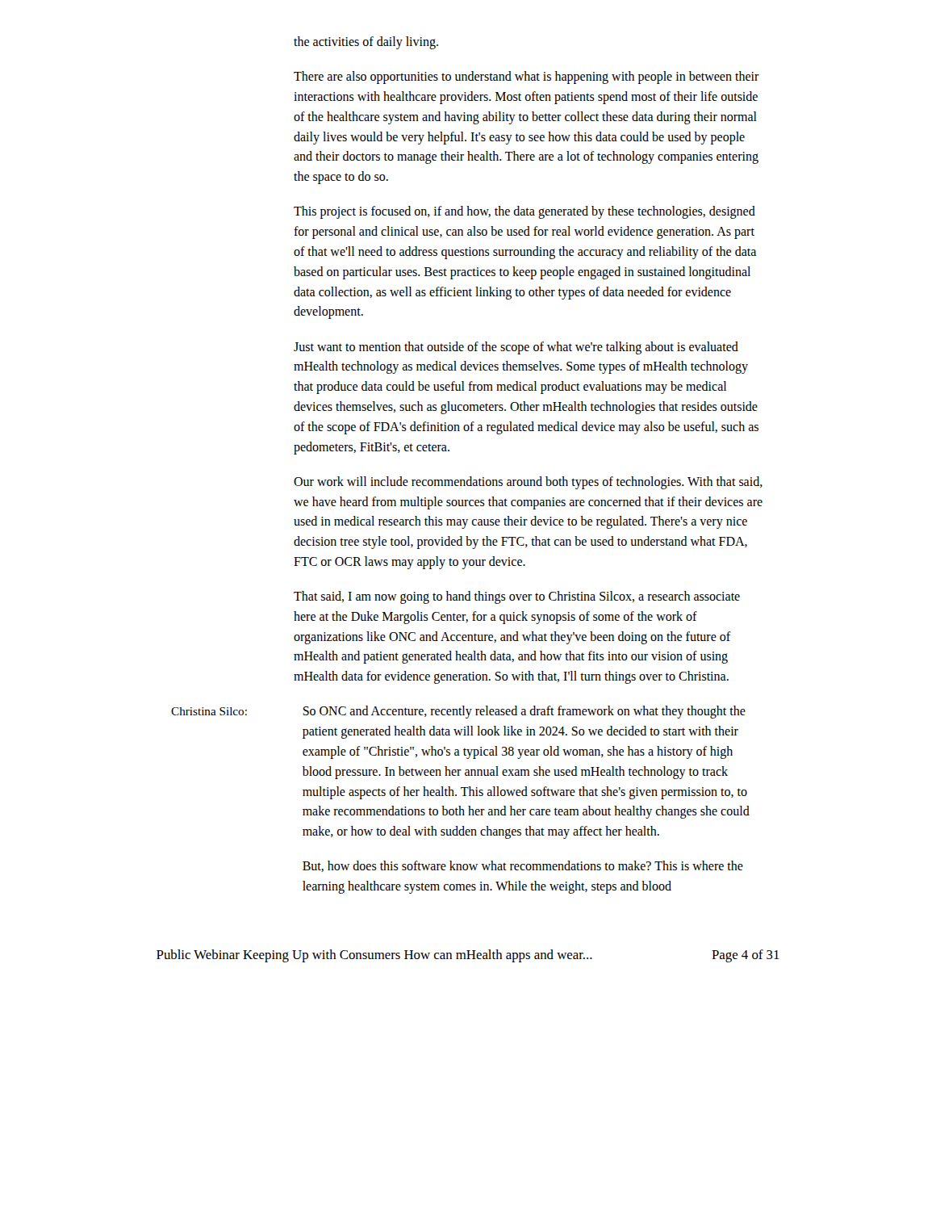the activities of daily living.
There are also opportunities to understand what is happening with people in between their interactions with healthcare providers. Most often patients spend most of their life outside of the healthcare system and having ability to better collect these data during their normal daily lives would be very helpful. It's easy to see how this data could be used by people and their doctors to manage their health. There are a lot of technology companies entering the space to do so.
This project is focused on, if and how, the data generated by these technologies, designed for personal and clinical use, can also be used for real world evidence generation. As part of that we'll need to address questions surrounding the accuracy and reliability of the data based on particular uses. Best practices to keep people engaged in sustained longitudinal data collection, as well as efficient linking to other types of data needed for evidence development.
Just want to mention that outside of the scope of what we're talking about is evaluated mHealth technology as medical devices themselves. Some types of mHealth technology that produce data could be useful from medical product evaluations may be medical devices themselves, such as glucometers. Other mHealth technologies that resides outside of the scope of FDA's definition of a regulated medical device may also be useful, such as pedometers, FitBit's, et cetera.
Our work will include recommendations around both types of technologies. With that said, we have heard from multiple sources that companies are concerned that if their devices are used in medical research this may cause their device to be regulated. There's a very nice decision tree style tool, provided by the FTC, that can be used to understand what FDA, FTC or OCR laws may apply to your device.
That said, I am now going to hand things over to Christina Silcox, a research associate here at the Duke Margolis Center, for a quick synopsis of some of the work of organizations like ONC and Accenture, and what they've been doing on the future of mHealth and patient generated health data, and how that fits into our vision of using mHealth data for evidence generation. So with that, I'll turn things over to Christina.
Christina Silco:
So ONC and Accenture, recently released a draft framework on what they thought the patient generated health data will look like in 2024. So we decided to start with their example of "Christie", who's a typical 38 year old woman, she has a history of high blood pressure. In between her annual exam she used mHealth technology to track multiple aspects of her health. This allowed software that she's given permission to, to make recommendations to both her and her care team about healthy changes she could make, or how to deal with sudden changes that may affect her health.
But, how does this software know what recommendations to make? This is where the learning healthcare system comes in. While the weight, steps and blood
Public Webinar Keeping Up with Consumers How can mHealth apps and wear...
Page 4 of 31